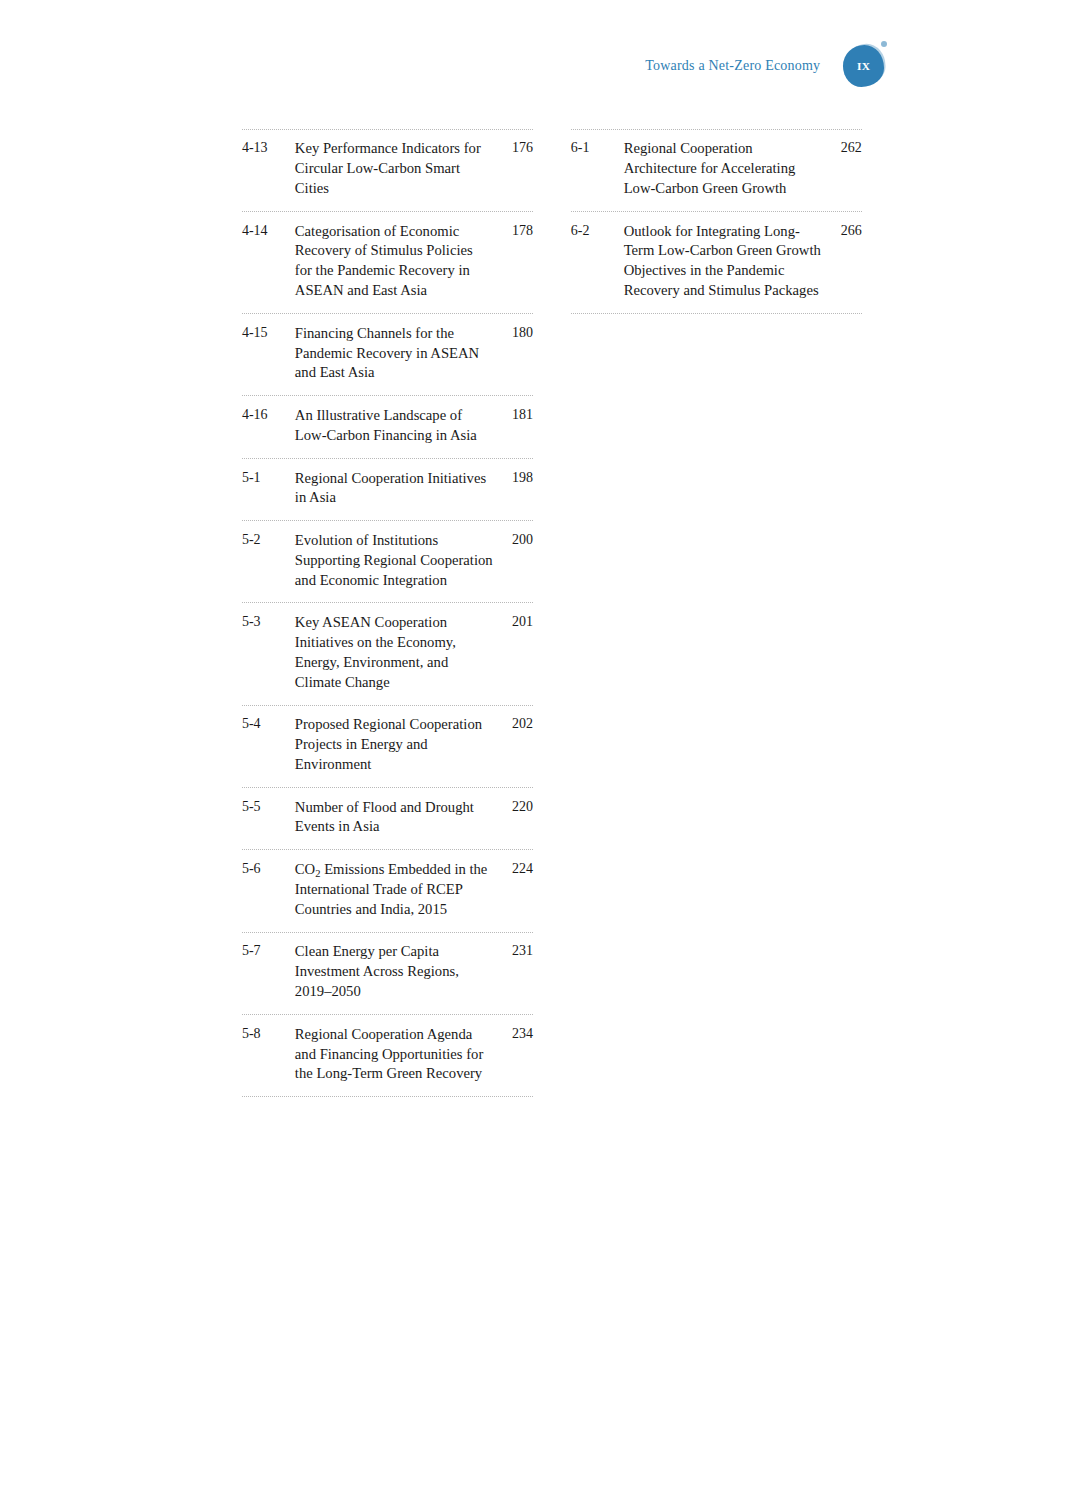Towards a Net-Zero Economy
IX
4-13
Key Performance Indicators for Circular Low-Carbon Smart Cities
176
4-14
Categorisation of Economic Recovery of Stimulus Policies for the Pandemic Recovery in ASEAN and East Asia
178
4-15
Financing Channels for the Pandemic Recovery in ASEAN and East Asia
180
4-16
An Illustrative Landscape of Low-Carbon Financing in Asia
181
5-1
Regional Cooperation Initiatives in Asia
198
5-2
Evolution of Institutions Supporting Regional Cooperation and Economic Integration
200
5-3
Key ASEAN Cooperation Initiatives on the Economy, Energy, Environment, and Climate Change
201
5-4
Proposed Regional Cooperation Projects in Energy and Environment
202
5-5
Number of Flood and Drought Events in Asia
220
5-6
CO2 Emissions Embedded in the International Trade of RCEP Countries and India, 2015
224
5-7
Clean Energy per Capita Investment Across Regions, 2019–2050
231
5-8
Regional Cooperation Agenda and Financing Opportunities for the Long-Term Green Recovery
234
6-1
Regional Cooperation Architecture for Accelerating Low-Carbon Green Growth
262
6-2
Outlook for Integrating Long-Term Low-Carbon Green Growth Objectives in the Pandemic Recovery and Stimulus Packages
266